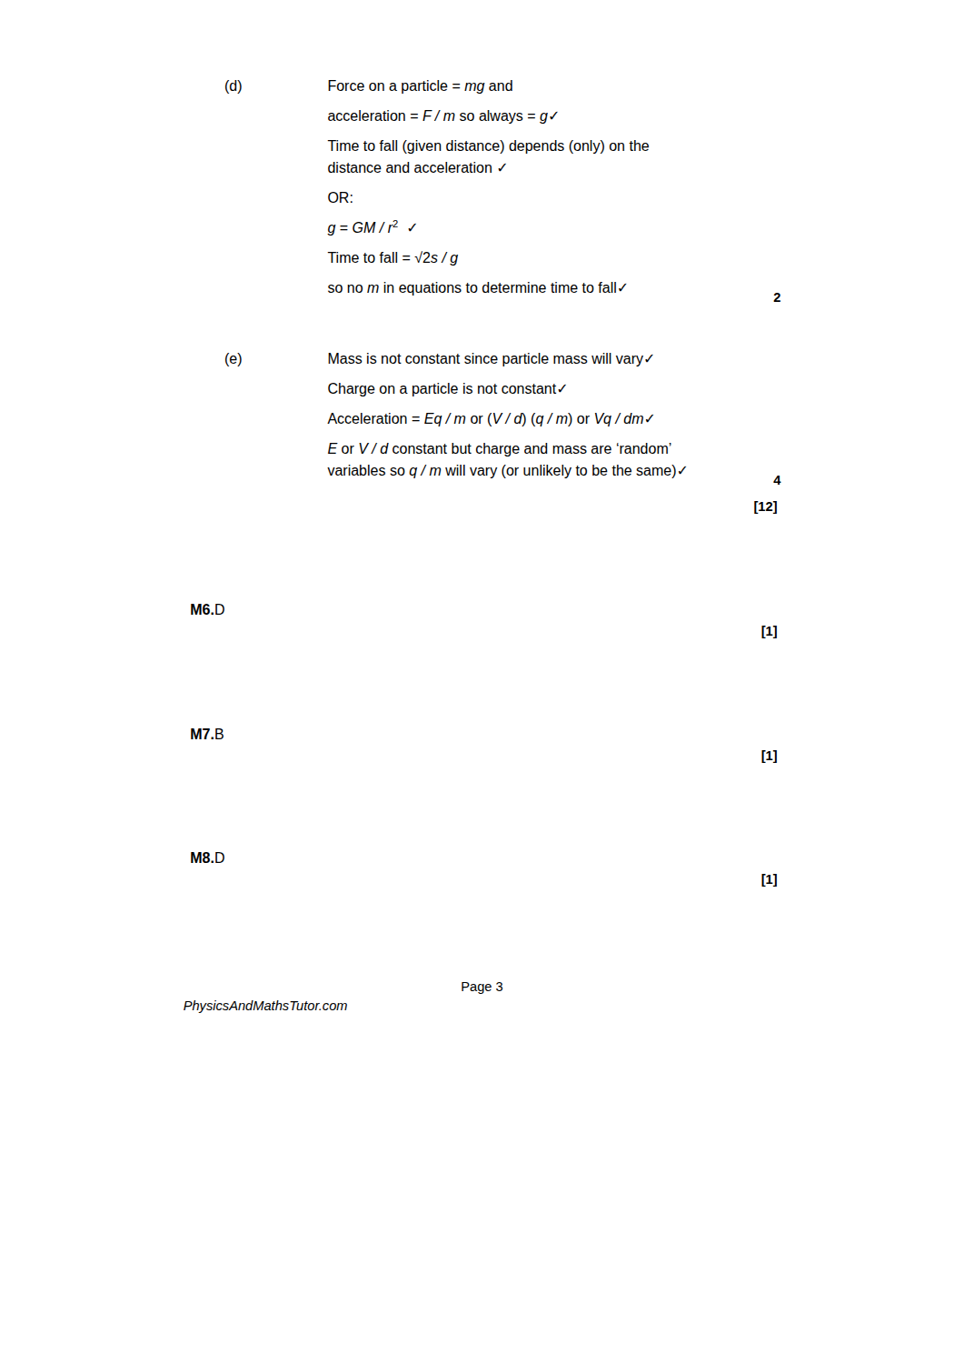(d)
Force on a particle = mg and
acceleration = F / m so always = g✓
Time to fall (given distance) depends (only) on the distance and acceleration ✓
OR:
g = GM / r2 ✓
Time to fall = √2s / g
so no m in equations to determine time to fall✓
2
(e)
Mass is not constant since particle mass will vary✓
Charge on a particle is not constant✓
Acceleration = Eq / m or (V / d) (q / m) or Vq / dm✓
E or V / d constant but charge and mass are ‘random’ variables so q / m will vary (or unlikely to be the same)✓
4
[12]
M6.D
[1]
M7.B
[1]
M8.D
[1]
Page 3
PhysicsAndMathsTutor.com